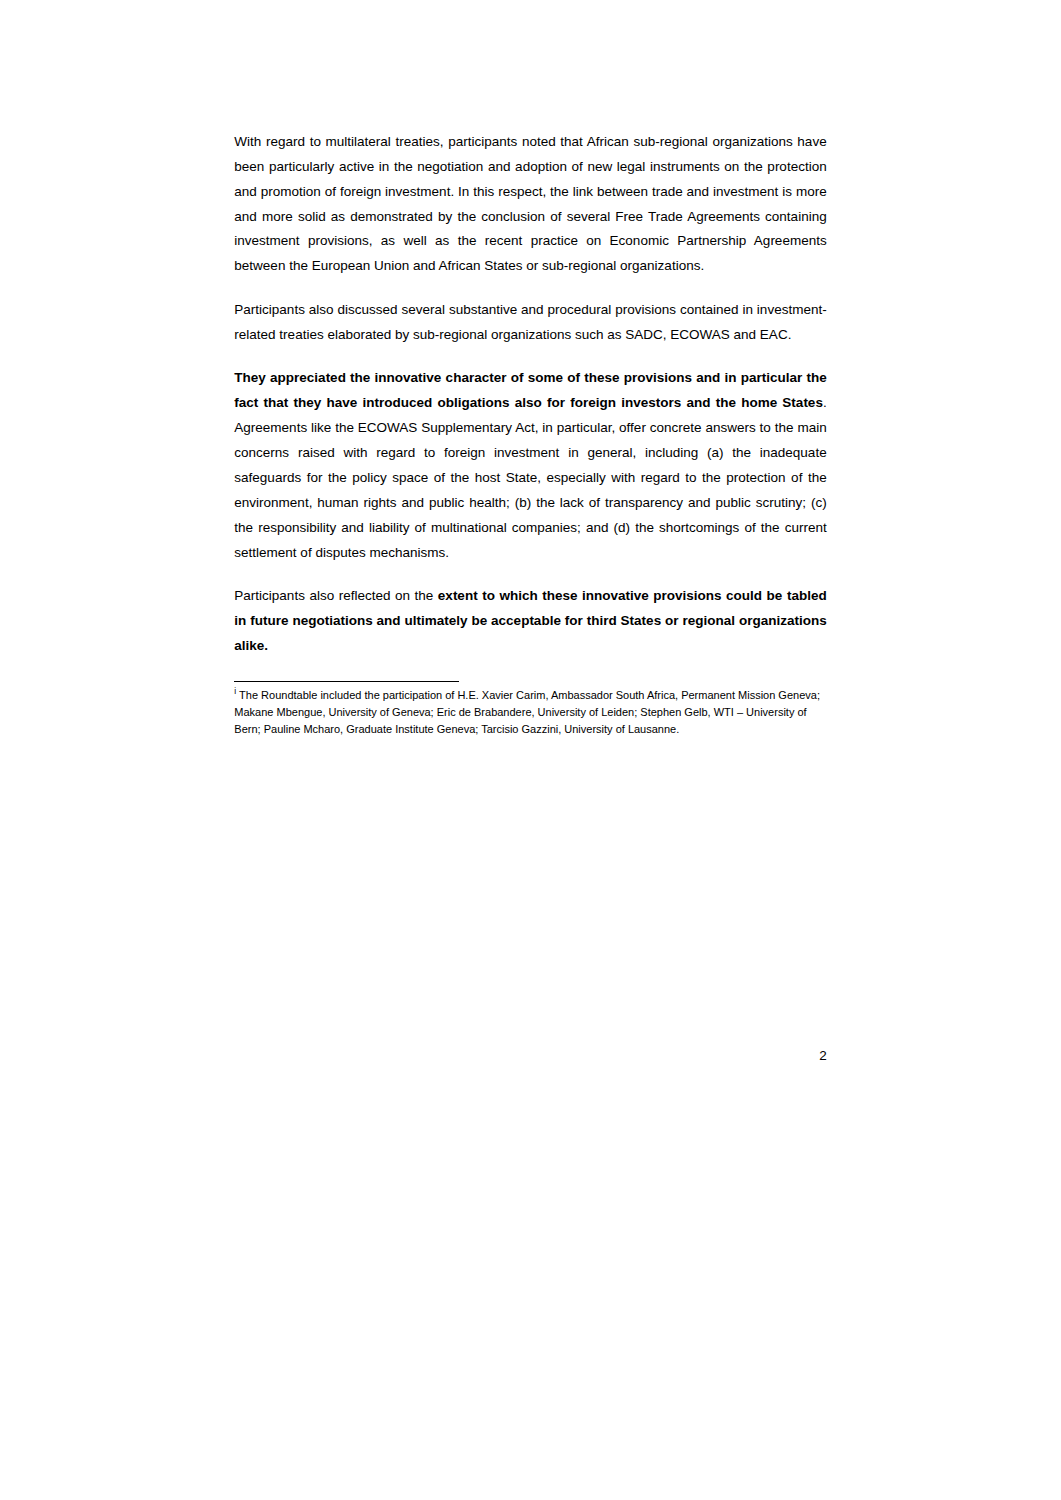With regard to multilateral treaties, participants noted that African sub-regional organizations have been particularly active in the negotiation and adoption of new legal instruments on the protection and promotion of foreign investment. In this respect, the link between trade and investment is more and more solid as demonstrated by the conclusion of several Free Trade Agreements containing investment provisions, as well as the recent practice on Economic Partnership Agreements between the European Union and African States or sub-regional organizations.
Participants also discussed several substantive and procedural provisions contained in investment-related treaties elaborated by sub-regional organizations such as SADC, ECOWAS and EAC.
They appreciated the innovative character of some of these provisions and in particular the fact that they have introduced obligations also for foreign investors and the home States. Agreements like the ECOWAS Supplementary Act, in particular, offer concrete answers to the main concerns raised with regard to foreign investment in general, including (a) the inadequate safeguards for the policy space of the host State, especially with regard to the protection of the environment, human rights and public health; (b) the lack of transparency and public scrutiny; (c) the responsibility and liability of multinational companies; and (d) the shortcomings of the current settlement of disputes mechanisms.
Participants also reflected on the extent to which these innovative provisions could be tabled in future negotiations and ultimately be acceptable for third States or regional organizations alike.
i The Roundtable included the participation of H.E. Xavier Carim, Ambassador South Africa, Permanent Mission Geneva; Makane Mbengue, University of Geneva; Eric de Brabandere, University of Leiden; Stephen Gelb, WTI – University of Bern; Pauline Mcharo, Graduate Institute Geneva; Tarcisio Gazzini, University of Lausanne.
2